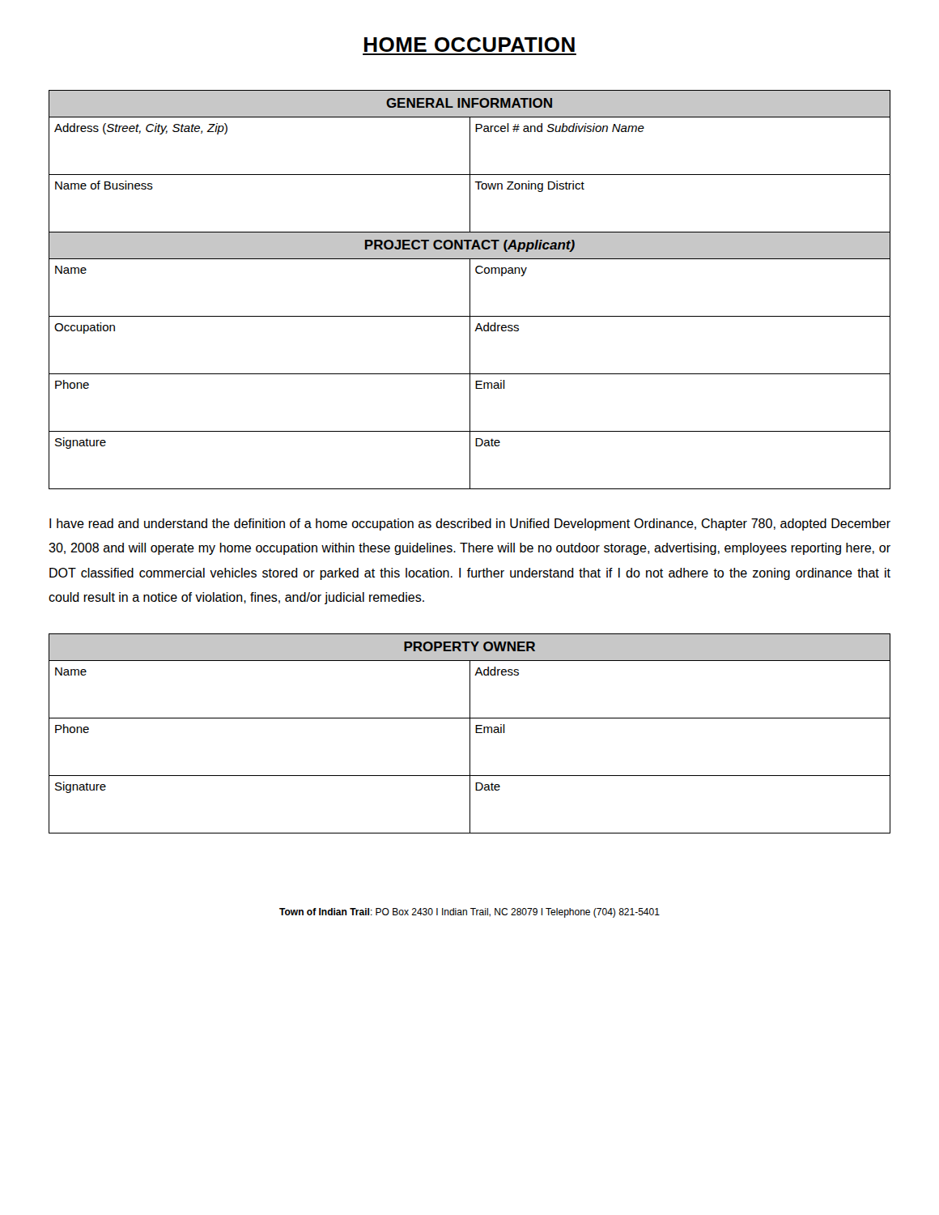HOME OCCUPATION
| GENERAL INFORMATION |
| --- |
| Address ( Street, City, State, Zip ) | Parcel # and Subdivision Name |
| Name of Business | Town Zoning District |
| PROJECT CONTACT ( Applicant) |
| Name | Company |
| Occupation | Address |
| Phone | Email |
| Signature | Date |
I have read and understand the definition of a home occupation as described in Unified Development Ordinance, Chapter 780, adopted December 30, 2008 and will operate my home occupation within these guidelines. There will be no outdoor storage, advertising, employees reporting here, or DOT classified commercial vehicles stored or parked at this location. I further understand that if I do not adhere to the zoning ordinance that it could result in a notice of violation, fines, and/or judicial remedies.
| PROPERTY OWNER |
| --- |
| Name | Address |
| Phone | Email |
| Signature | Date |
Town of Indian Trail: PO Box 2430 I Indian Trail, NC 28079 I Telephone (704) 821-5401